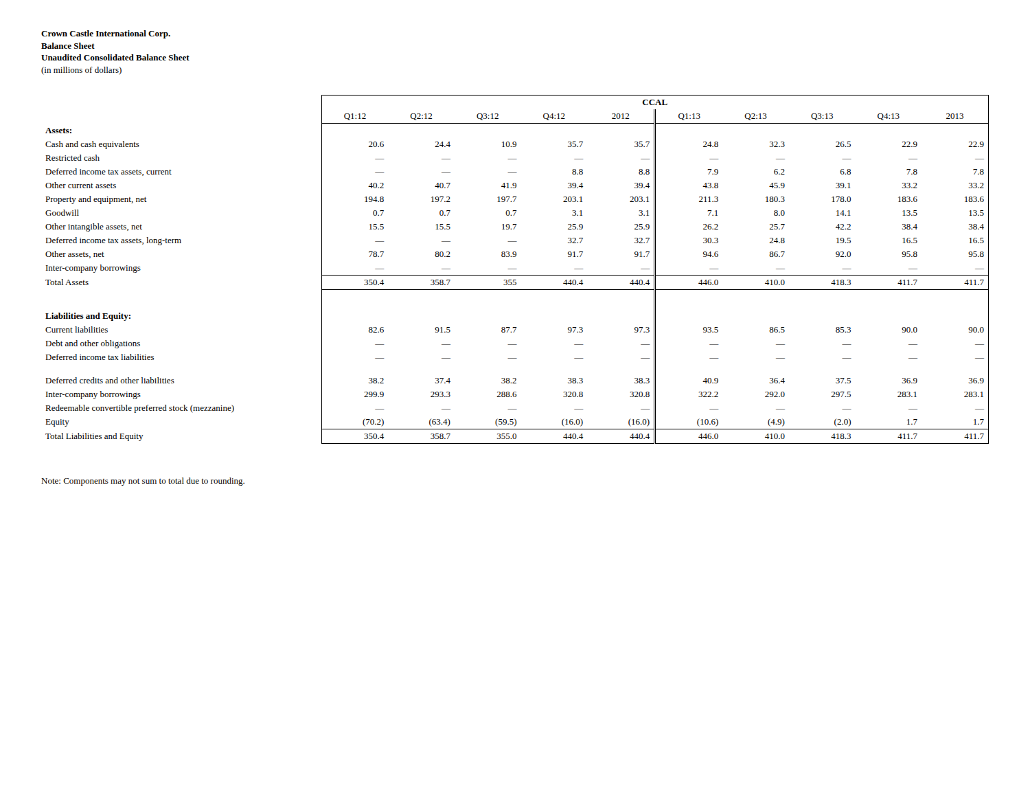Crown Castle International Corp.
Balance Sheet
Unaudited Consolidated Balance Sheet
(in millions of dollars)
| | CCAL |
| | Q1:12 | Q2:12 | Q3:12 | Q4:12 | 2012 | Q1:13 | Q2:13 | Q3:13 | Q4:13 | 2013 |
| Assets: | | | | | | | | | | |
| Cash and cash equivalents | 20.6 | 24.4 | 10.9 | 35.7 | 35.7 | 24.8 | 32.3 | 26.5 | 22.9 | 22.9 |
| Restricted cash | — | — | — | — | — | — | — | — | — | — |
| Deferred income tax assets, current | — | — | — | 8.8 | 8.8 | 7.9 | 6.2 | 6.8 | 7.8 | 7.8 |
| Other current assets | 40.2 | 40.7 | 41.9 | 39.4 | 39.4 | 43.8 | 45.9 | 39.1 | 33.2 | 33.2 |
| Property and equipment, net | 194.8 | 197.2 | 197.7 | 203.1 | 203.1 | 211.3 | 180.3 | 178.0 | 183.6 | 183.6 |
| Goodwill | 0.7 | 0.7 | 0.7 | 3.1 | 3.1 | 7.1 | 8.0 | 14.1 | 13.5 | 13.5 |
| Other intangible assets, net | 15.5 | 15.5 | 19.7 | 25.9 | 25.9 | 26.2 | 25.7 | 42.2 | 38.4 | 38.4 |
| Deferred income tax assets, long-term | — | — | — | 32.7 | 32.7 | 30.3 | 24.8 | 19.5 | 16.5 | 16.5 |
| Other assets, net | 78.7 | 80.2 | 83.9 | 91.7 | 91.7 | 94.6 | 86.7 | 92.0 | 95.8 | 95.8 |
| Inter-company borrowings | — | — | — | — | — | — | — | — | — | — |
| Total Assets | 350.4 | 358.7 | 355 | 440.4 | 440.4 | 446.0 | 410.0 | 418.3 | 411.7 | 411.7 |
| Liabilities and Equity: | | | | | | | | | | |
| Current liabilities | 82.6 | 91.5 | 87.7 | 97.3 | 97.3 | 93.5 | 86.5 | 85.3 | 90.0 | 90.0 |
| Debt and other obligations | — | — | — | — | — | — | — | — | — | — |
| Deferred income tax liabilities | — | — | — | — | — | — | — | — | — | — |
| Deferred credits and other liabilities | 38.2 | 37.4 | 38.2 | 38.3 | 38.3 | 40.9 | 36.4 | 37.5 | 36.9 | 36.9 |
| Inter-company borrowings | 299.9 | 293.3 | 288.6 | 320.8 | 320.8 | 322.2 | 292.0 | 297.5 | 283.1 | 283.1 |
| Redeemable convertible preferred stock (mezzanine) | — | — | — | — | — | — | — | — | — | — |
| Equity | (70.2) | (63.4) | (59.5) | (16.0) | (16.0) | (10.6) | (4.9) | (2.0) | 1.7 | 1.7 |
| Total Liabilities and Equity | 350.4 | 358.7 | 355.0 | 440.4 | 440.4 | 446.0 | 410.0 | 418.3 | 411.7 | 411.7 |
Note: Components may not sum to total due to rounding.